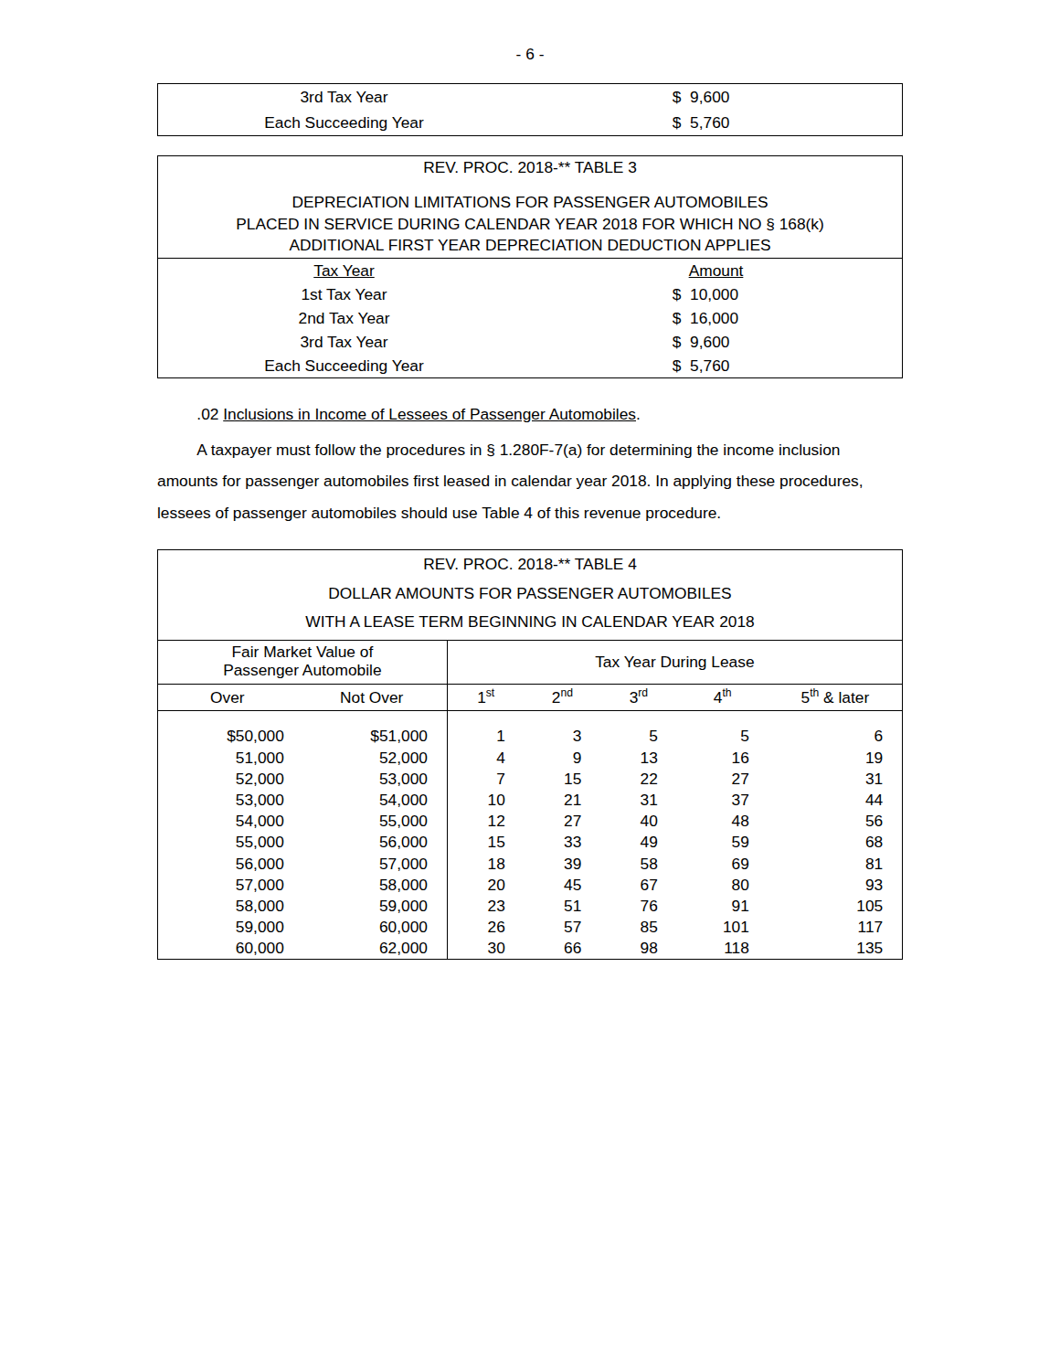- 6 -
| 3rd Tax Year | $ 9,600 |
| Each Succeeding Year | $ 5,760 |
| REV. PROC. 2018-** TABLE 3 DEPRECIATION LIMITATIONS FOR PASSENGER AUTOMOBILES PLACED IN SERVICE DURING CALENDAR YEAR 2018 FOR WHICH NO § 168(k) ADDITIONAL FIRST YEAR DEPRECIATION DEDUCTION APPLIES |
| Tax Year | Amount |
| 1st Tax Year | $ 10,000 |
| 2nd Tax Year | $ 16,000 |
| 3rd Tax Year | $ 9,600 |
| Each Succeeding Year | $ 5,760 |
.02 Inclusions in Income of Lessees of Passenger Automobiles.
A taxpayer must follow the procedures in § 1.280F-7(a) for determining the income inclusion amounts for passenger automobiles first leased in calendar year 2018. In applying these procedures, lessees of passenger automobiles should use Table 4 of this revenue procedure.
| REV. PROC. 2018-** TABLE 4 |
| DOLLAR AMOUNTS FOR PASSENGER AUTOMOBILES |
| WITH A LEASE TERM BEGINNING IN CALENDAR YEAR 2018 |
| Fair Market Value of Passenger Automobile | Tax Year During Lease |
| Over | Not Over | 1 st | 2 nd | 3 rd | 4 th | 5 th & later |
| $50,000 | $51,000 | 1 | 3 | 5 | 5 | 6 |
| 51,000 | 52,000 | 4 | 9 | 13 | 16 | 19 |
| 52,000 | 53,000 | 7 | 15 | 22 | 27 | 31 |
| 53,000 | 54,000 | 10 | 21 | 31 | 37 | 44 |
| 54,000 | 55,000 | 12 | 27 | 40 | 48 | 56 |
| 55,000 | 56,000 | 15 | 33 | 49 | 59 | 68 |
| 56,000 | 57,000 | 18 | 39 | 58 | 69 | 81 |
| 57,000 | 58,000 | 20 | 45 | 67 | 80 | 93 |
| 58,000 | 59,000 | 23 | 51 | 76 | 91 | 105 |
| 59,000 | 60,000 | 26 | 57 | 85 | 101 | 117 |
| 60,000 | 62,000 | 30 | 66 | 98 | 118 | 135 |